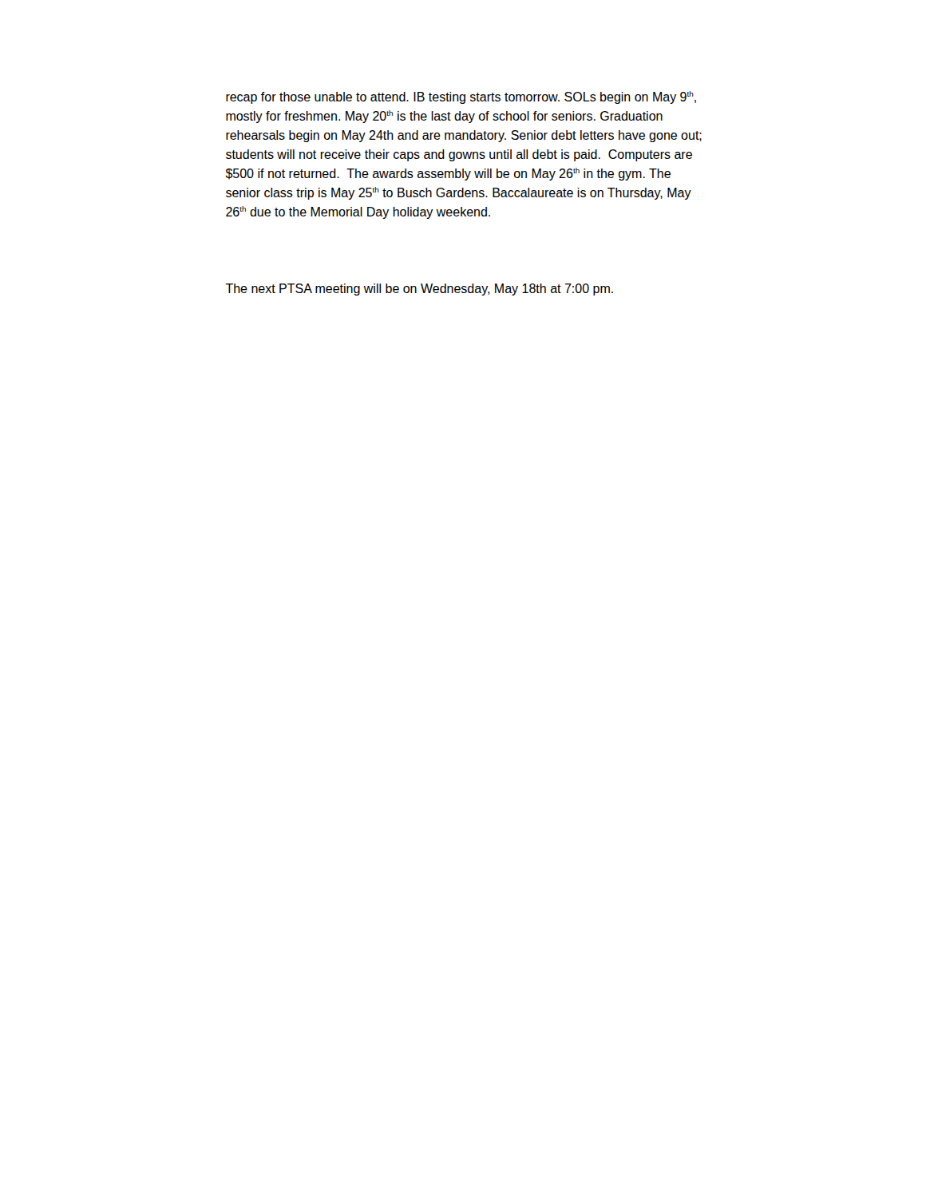recap for those unable to attend. IB testing starts tomorrow. SOLs begin on May 9th, mostly for freshmen. May 20th is the last day of school for seniors. Graduation rehearsals begin on May 24th and are mandatory. Senior debt letters have gone out; students will not receive their caps and gowns until all debt is paid. Computers are $500 if not returned. The awards assembly will be on May 26th in the gym. The senior class trip is May 25th to Busch Gardens. Baccalaureate is on Thursday, May 26th due to the Memorial Day holiday weekend.
The next PTSA meeting will be on Wednesday, May 18th at 7:00 pm.